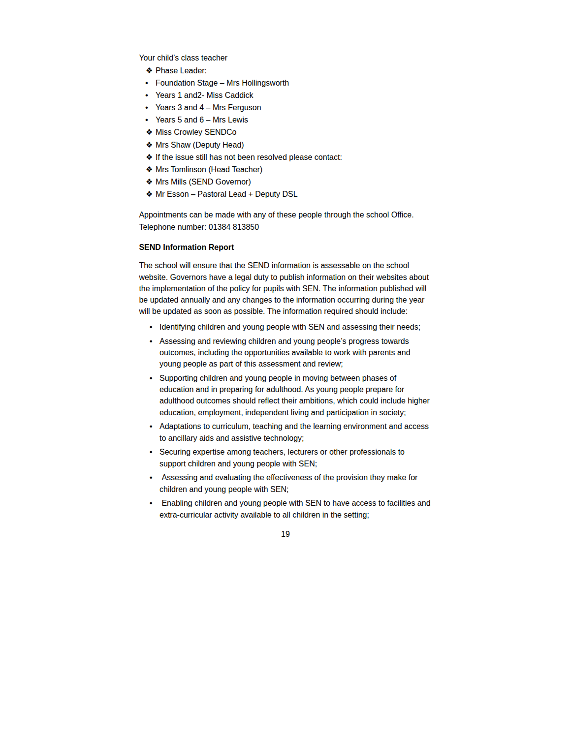Your child’s class teacher
Phase Leader:
Foundation Stage – Mrs Hollingsworth
Years 1 and2- Miss Caddick
Years 3 and 4 – Mrs Ferguson
Years 5 and 6 – Mrs Lewis
Miss Crowley SENDCo
Mrs Shaw (Deputy Head)
If the issue still has not been resolved please contact:
Mrs Tomlinson (Head Teacher)
Mrs Mills (SEND Governor)
Mr Esson – Pastoral Lead + Deputy DSL
Appointments can be made with any of these people through the school Office.
Telephone number: 01384 813850
SEND Information Report
The school will ensure that the SEND information is assessable on the school website. Governors have a legal duty to publish information on their websites about the implementation of the policy for pupils with SEN. The information published will be updated annually and any changes to the information occurring during the year will be updated as soon as possible. The information required should include:
Identifying children and young people with SEN and assessing their needs;
Assessing and reviewing children and young people’s progress towards outcomes, including the opportunities available to work with parents and young people as part of this assessment and review;
Supporting children and young people in moving between phases of education and in preparing for adulthood. As young people prepare for adulthood outcomes should reflect their ambitions, which could include higher education, employment, independent living and participation in society;
Adaptations to curriculum, teaching and the learning environment and access to ancillary aids and assistive technology;
Securing expertise among teachers, lecturers or other professionals to support children and young people with SEN;
Assessing and evaluating the effectiveness of the provision they make for children and young people with SEN;
Enabling children and young people with SEN to have access to facilities and extra-curricular activity available to all children in the setting;
19